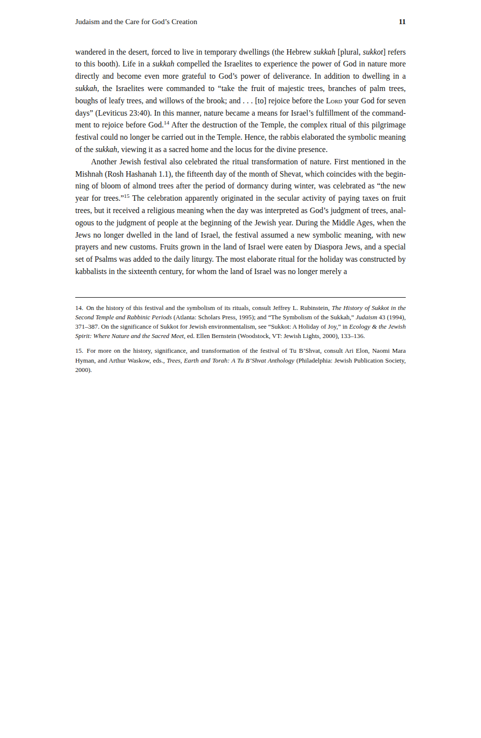Judaism and the Care for God’s Creation 11
wandered in the desert, forced to live in temporary dwellings (the Hebrew sukkah [plural, sukkot] refers to this booth). Life in a sukkah compelled the Israelites to experience the power of God in nature more directly and become even more grateful to God’s power of deliverance. In addition to dwelling in a sukkah, the Israelites were commanded to “take the fruit of majestic trees, branches of palm trees, boughs of leafy trees, and willows of the brook; and . . . [to] rejoice before the Lord your God for seven days” (Leviticus 23:40). In this manner, nature became a means for Israel’s fulfillment of the commandment to rejoice before God.14 After the destruction of the Temple, the complex ritual of this pilgrimage festival could no longer be carried out in the Temple. Hence, the rabbis elaborated the symbolic meaning of the sukkah, viewing it as a sacred home and the locus for the divine presence.
Another Jewish festival also celebrated the ritual transformation of nature. First mentioned in the Mishnah (Rosh Hashanah 1.1), the fifteenth day of the month of Shevat, which coincides with the beginning of bloom of almond trees after the period of dormancy during winter, was celebrated as “the new year for trees.”15 The celebration apparently originated in the secular activity of paying taxes on fruit trees, but it received a religious meaning when the day was interpreted as God’s judgment of trees, analogous to the judgment of people at the beginning of the Jewish year. During the Middle Ages, when the Jews no longer dwelled in the land of Israel, the festival assumed a new symbolic meaning, with new prayers and new customs. Fruits grown in the land of Israel were eaten by Diaspora Jews, and a special set of Psalms was added to the daily liturgy. The most elaborate ritual for the holiday was constructed by kabbalists in the sixteenth century, for whom the land of Israel was no longer merely a
14. On the history of this festival and the symbolism of its rituals, consult Jeffrey L. Rubinstein, The History of Sukkot in the Second Temple and Rabbinic Periods (Atlanta: Scholars Press, 1995); and “The Symbolism of the Sukkah,” Judaism 43 (1994), 371–387. On the significance of Sukkot for Jewish environmentalism, see “Sukkot: A Holiday of Joy,” in Ecology & the Jewish Spirit: Where Nature and the Sacred Meet, ed. Ellen Bernstein (Woodstock, VT: Jewish Lights, 2000), 133–136.
15. For more on the history, significance, and transformation of the festival of Tu B’Shvat, consult Ari Elon, Naomi Mara Hyman, and Arthur Waskow, eds., Trees, Earth and Torah: A Tu B’Shvat Anthology (Philadelphia: Jewish Publication Society, 2000).